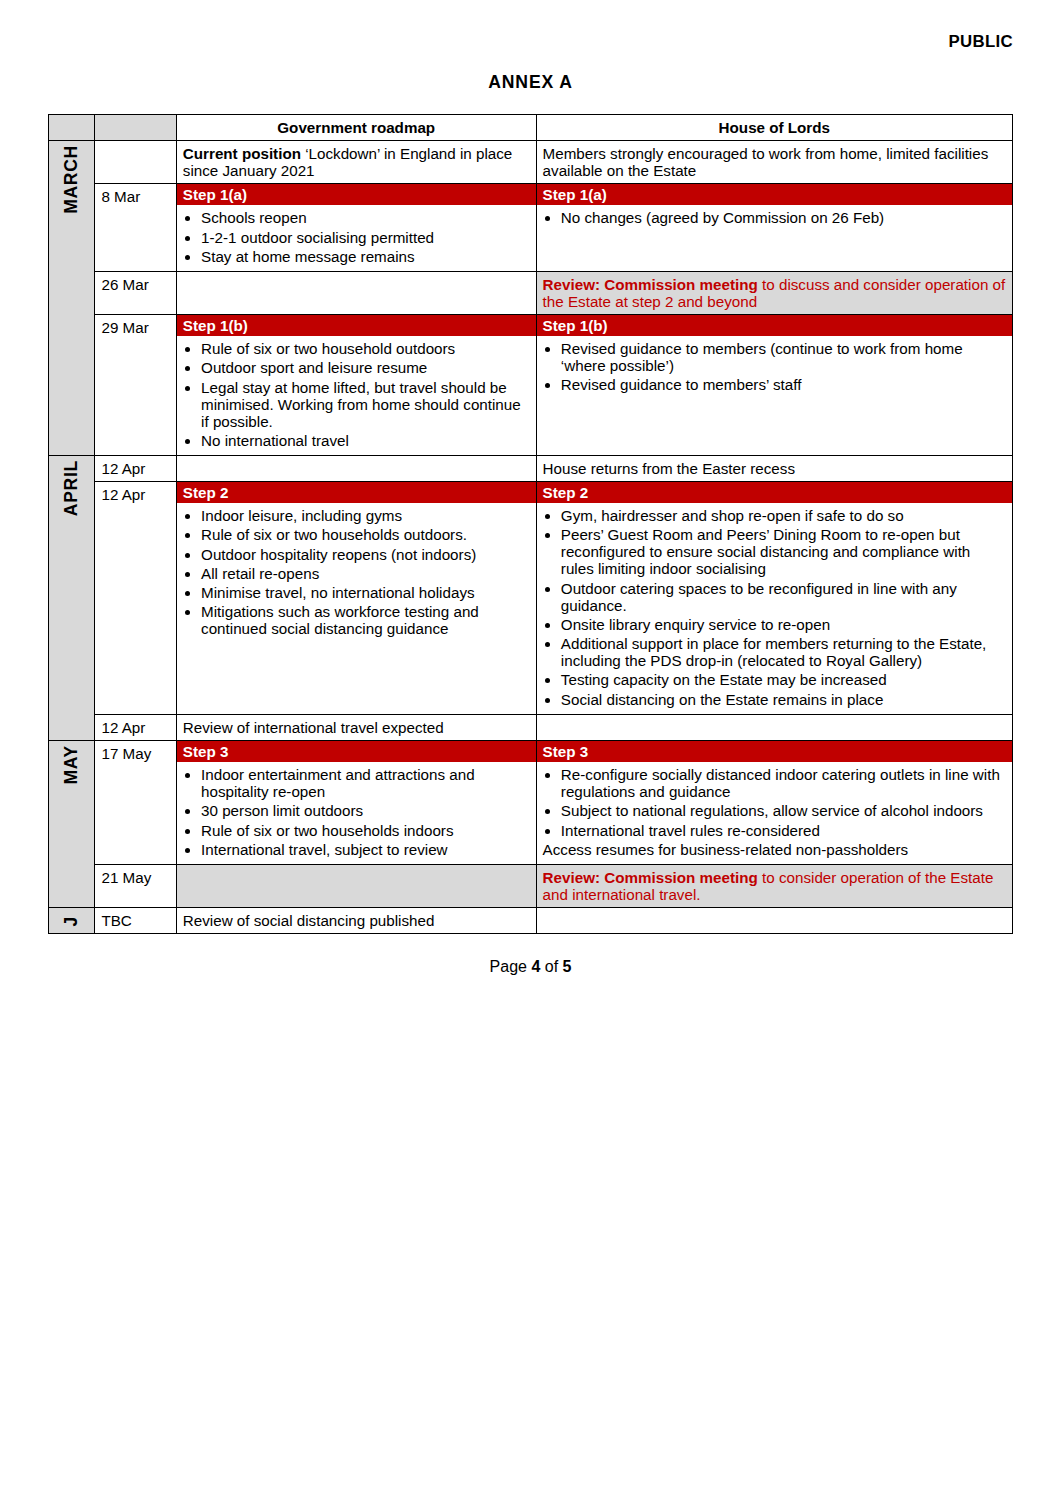PUBLIC
ANNEX A
| | | Government roadmap | House of Lords |
| --- | --- | --- | --- |
| MARCH | | Current position ‘Lockdown’ in England in place since January 2021 | Members strongly encouraged to work from home, limited facilities available on the Estate |
| 8 Mar | Step 1(a) Schools reopen 1-2-1 outdoor socialising permitted Stay at home message remains | Step 1(a) No changes (agreed by Commission on 26 Feb) |
| 26 Mar | | Review: Commission meeting to discuss and consider operation of the Estate at step 2 and beyond |
| 29 Mar | Step 1(b) Rule of six or two household outdoors Outdoor sport and leisure resume Legal stay at home lifted, but travel should be minimised. Working from home should continue if possible. No international travel | Step 1(b) Revised guidance to members (continue to work from home ‘where possible’) Revised guidance to members’ staff |
| APRIL | 12 Apr | | House returns from the Easter recess |
| 12 Apr | Step 2 Indoor leisure, including gyms Rule of six or two households outdoors. Outdoor hospitality reopens (not indoors) All retail re-opens Minimise travel, no international holidays Mitigations such as workforce testing and continued social distancing guidance | Step 2 Gym, hairdresser and shop re-open if safe to do so Peers’ Guest Room and Peers’ Dining Room to re-open but reconfigured to ensure social distancing and compliance with rules limiting indoor socialising Outdoor catering spaces to be reconfigured in line with any guidance. Onsite library enquiry service to re-open Additional support in place for members returning to the Estate, including the PDS drop-in (relocated to Royal Gallery) Testing capacity on the Estate may be increased Social distancing on the Estate remains in place |
| 12 Apr | Review of international travel expected | |
| MAY | 17 May | Step 3 Indoor entertainment and attractions and hospitality re-open 30 person limit outdoors Rule of six or two households indoors International travel, subject to review | Step 3 Re-configure socially distanced indoor catering outlets in line with regulations and guidance Subject to national regulations, allow service of alcohol indoors International travel rules re-considered Access resumes for business-related non-passholders |
| 21 May | | Review: Commission meeting to consider operation of the Estate and international travel. |
| J | TBC | Review of social distancing published | |
Page 4 of 5